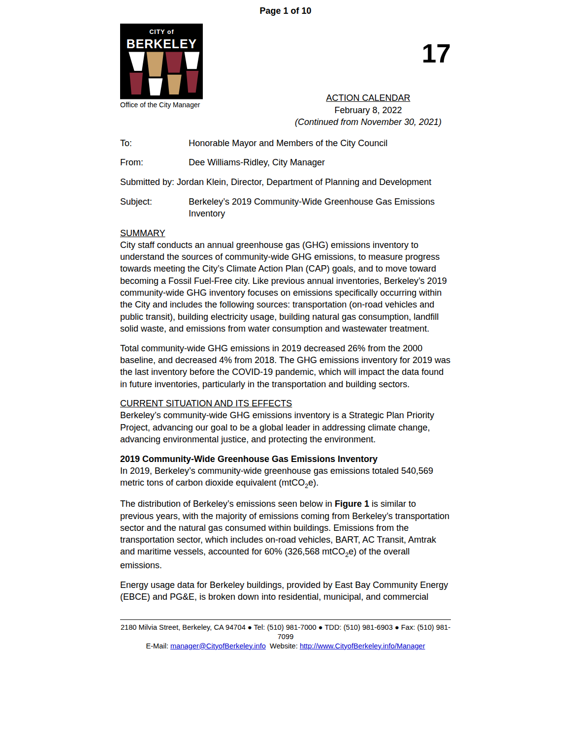Page 1 of 10
17
CITY of BERKELEY
Office of the City Manager
ACTION CALENDAR
February 8, 2022
(Continued from November 30, 2021)
To:
Honorable Mayor and Members of the City Council
From:
Dee Williams-Ridley, City Manager
Submitted by: Jordan Klein, Director, Department of Planning and Development
Subject:
Berkeley’s 2019 Community-Wide Greenhouse Gas Emissions Inventory
SUMMARY
City staff conducts an annual greenhouse gas (GHG) emissions inventory to understand the sources of community-wide GHG emissions, to measure progress towards meeting the City’s Climate Action Plan (CAP) goals, and to move toward becoming a Fossil Fuel-Free city. Like previous annual inventories, Berkeley’s 2019 community-wide GHG inventory focuses on emissions specifically occurring within the City and includes the following sources: transportation (on-road vehicles and public transit), building electricity usage, building natural gas consumption, landfill solid waste, and emissions from water consumption and wastewater treatment.
Total community-wide GHG emissions in 2019 decreased 26% from the 2000 baseline, and decreased 4% from 2018. The GHG emissions inventory for 2019 was the last inventory before the COVID-19 pandemic, which will impact the data found in future inventories, particularly in the transportation and building sectors.
CURRENT SITUATION AND ITS EFFECTS
Berkeley’s community-wide GHG emissions inventory is a Strategic Plan Priority Project, advancing our goal to be a global leader in addressing climate change, advancing environmental justice, and protecting the environment.
2019 Community-Wide Greenhouse Gas Emissions Inventory
In 2019, Berkeley’s community-wide greenhouse gas emissions totaled 540,569 metric tons of carbon dioxide equivalent (mtCO2e).
The distribution of Berkeley’s emissions seen below in Figure 1 is similar to previous years, with the majority of emissions coming from Berkeley’s transportation sector and the natural gas consumed within buildings. Emissions from the transportation sector, which includes on-road vehicles, BART, AC Transit, Amtrak and maritime vessels, accounted for 60% (326,568 mtCO2e) of the overall emissions.
Energy usage data for Berkeley buildings, provided by East Bay Community Energy (EBCE) and PG&E, is broken down into residential, municipal, and commercial
2180 Milvia Street, Berkeley, CA 94704 ● Tel: (510) 981-7000 ● TDD: (510) 981-6903 ● Fax: (510) 981-7099
E-Mail: manager@CityofBerkeley.info Website: http://www.CityofBerkeley.info/Manager